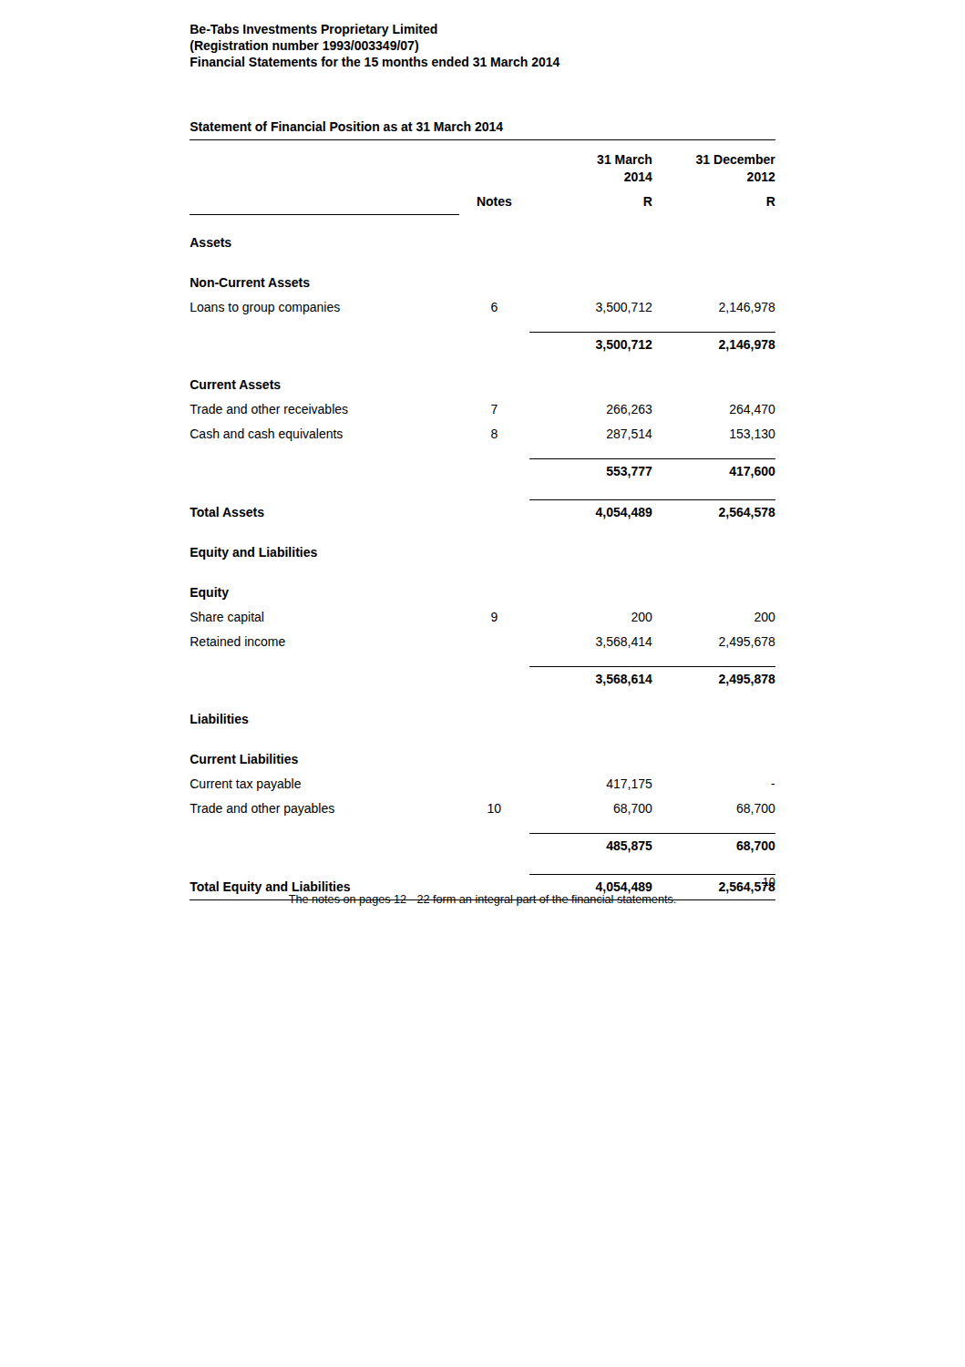Be-Tabs Investments Proprietary Limited
(Registration number 1993/003349/07)
Financial Statements for the 15 months ended 31 March 2014
Statement of Financial Position as at 31 March 2014
| | | 31 March 2014 | 31 December 2012 |
| | Notes | R | R |
| Assets | | | |
| Non-Current Assets | | | |
| Loans to group companies | 6 | 3,500,712 | 2,146,978 |
| | | 3,500,712 | 2,146,978 |
| Current Assets | | | |
| Trade and other receivables | 7 | 266,263 | 264,470 |
| Cash and cash equivalents | 8 | 287,514 | 153,130 |
| | | 553,777 | 417,600 |
| Total Assets | | 4,054,489 | 2,564,578 |
| Equity and Liabilities | | | |
| Equity | | | |
| Share capital | 9 | 200 | 200 |
| Retained income | | 3,568,414 | 2,495,678 |
| | | 3,568,614 | 2,495,878 |
| Liabilities | | | |
| Current Liabilities | | | |
| Current tax payable | | 417,175 | - |
| Trade and other payables | 10 | 68,700 | 68,700 |
| | | 485,875 | 68,700 |
| Total Equity and Liabilities | | 4,054,489 | 2,564,578 |
10
The notes on pages 12 - 22 form an integral part of the financial statements.